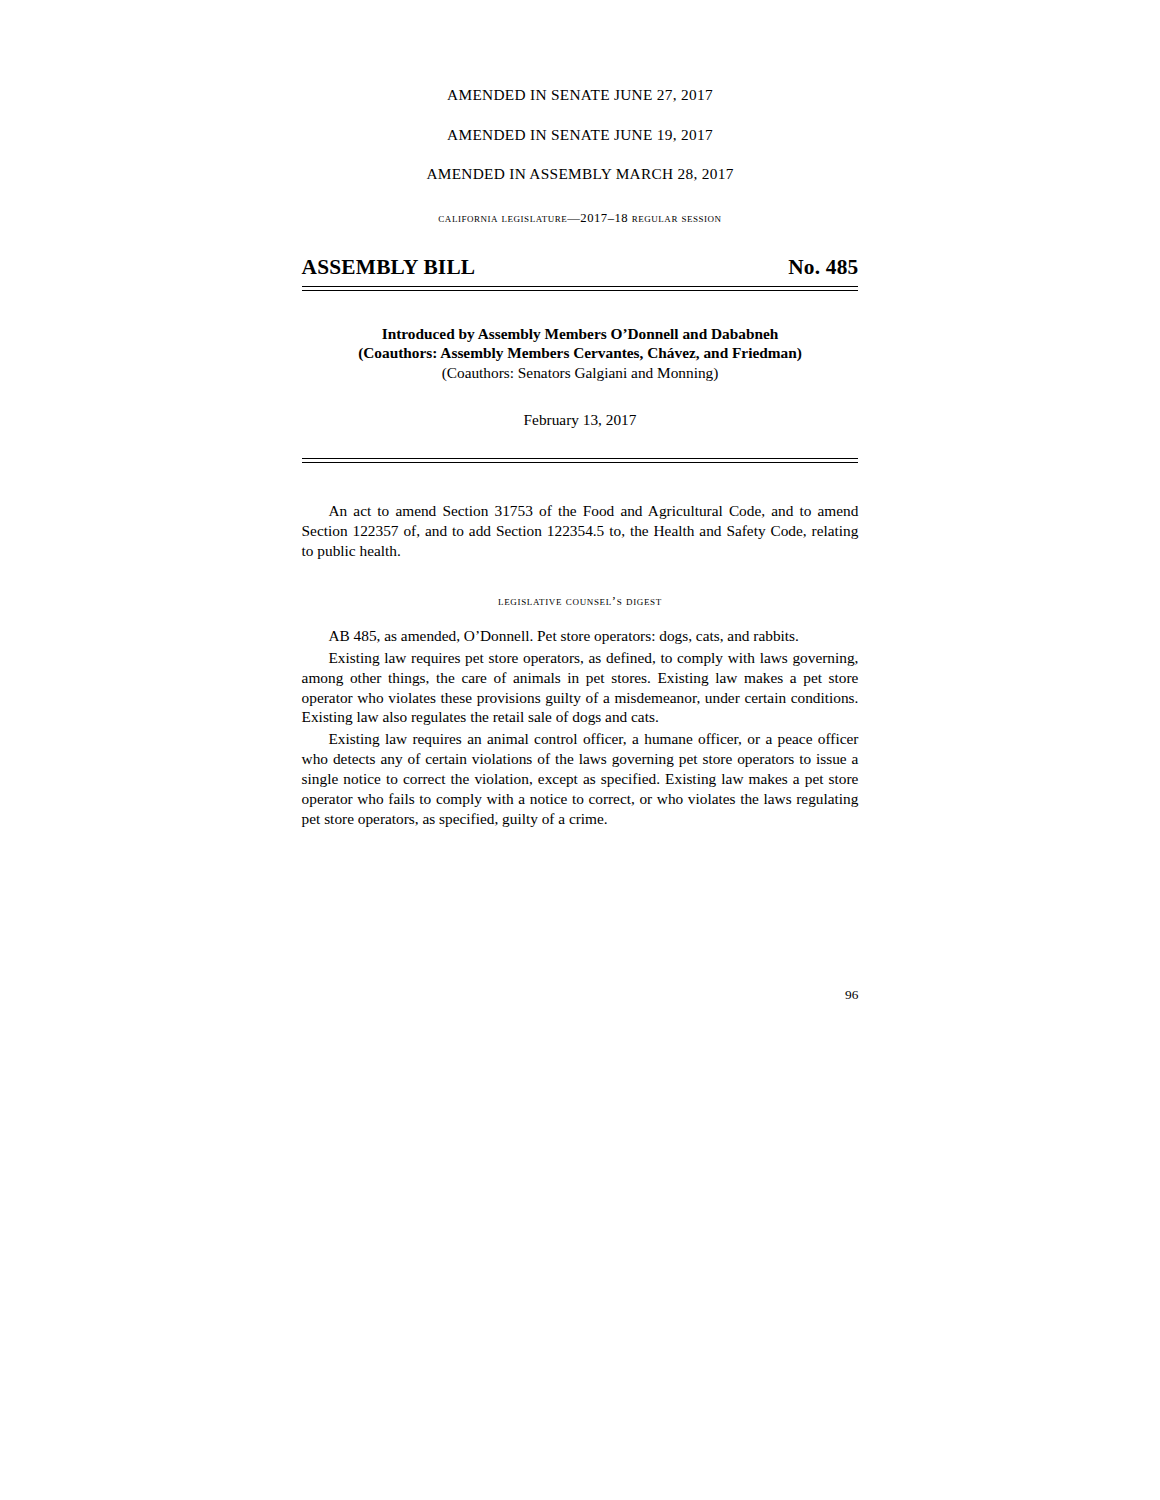AMENDED IN SENATE JUNE 27, 2017
AMENDED IN SENATE JUNE 19, 2017
AMENDED IN ASSEMBLY MARCH 28, 2017
california legislature—2017–18 regular session
ASSEMBLY BILL No. 485
Introduced by Assembly Members O’Donnell and Dababneh
(Coauthors: Assembly Members Cervantes, Chávez, and Friedman)
(Coauthors: Senators Galgiani and Monning)
February 13, 2017
An act to amend Section 31753 of the Food and Agricultural Code, and to amend Section 122357 of, and to add Section 122354.5 to, the Health and Safety Code, relating to public health.
legislative counsel’s digest
AB 485, as amended, O’Donnell. Pet store operators: dogs, cats, and rabbits.
Existing law requires pet store operators, as defined, to comply with laws governing, among other things, the care of animals in pet stores. Existing law makes a pet store operator who violates these provisions guilty of a misdemeanor, under certain conditions. Existing law also regulates the retail sale of dogs and cats.
Existing law requires an animal control officer, a humane officer, or a peace officer who detects any of certain violations of the laws governing pet store operators to issue a single notice to correct the violation, except as specified. Existing law makes a pet store operator who fails to comply with a notice to correct, or who violates the laws regulating pet store operators, as specified, guilty of a crime.
96